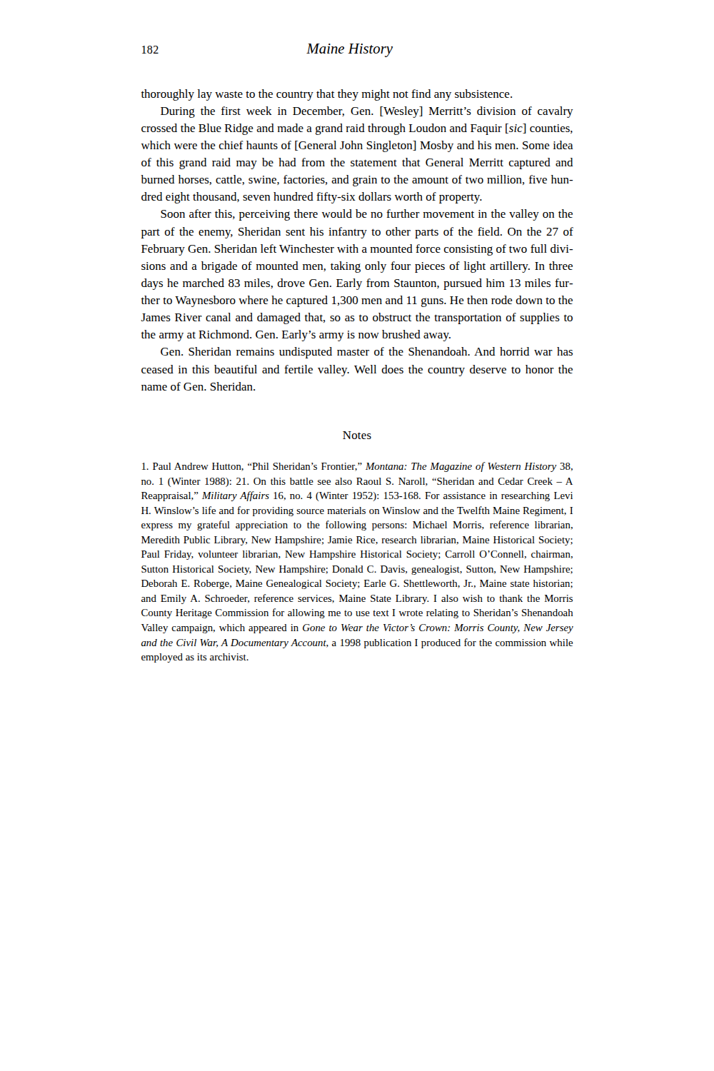182 Maine History
thoroughly lay waste to the country that they might not find any subsistence.
During the first week in December, Gen. [Wesley] Merritt’s division of cavalry crossed the Blue Ridge and made a grand raid through Loudon and Faquir [sic] counties, which were the chief haunts of [General John Singleton] Mosby and his men. Some idea of this grand raid may be had from the statement that General Merritt captured and burned horses, cattle, swine, factories, and grain to the amount of two million, five hundred eight thousand, seven hundred fifty-six dollars worth of property.
Soon after this, perceiving there would be no further movement in the valley on the part of the enemy, Sheridan sent his infantry to other parts of the field. On the 27 of February Gen. Sheridan left Winchester with a mounted force consisting of two full divisions and a brigade of mounted men, taking only four pieces of light artillery. In three days he marched 83 miles, drove Gen. Early from Staunton, pursued him 13 miles further to Waynesboro where he captured 1,300 men and 11 guns. He then rode down to the James River canal and damaged that, so as to obstruct the transportation of supplies to the army at Richmond. Gen. Early’s army is now brushed away.
Gen. Sheridan remains undisputed master of the Shenandoah. And horrid war has ceased in this beautiful and fertile valley. Well does the country deserve to honor the name of Gen. Sheridan.
Notes
1. Paul Andrew Hutton, “Phil Sheridan’s Frontier,” Montana: The Magazine of Western History 38, no. 1 (Winter 1988): 21. On this battle see also Raoul S. Naroll, “Sheridan and Cedar Creek – A Reappraisal,” Military Affairs 16, no. 4 (Winter 1952): 153-168. For assistance in researching Levi H. Winslow’s life and for providing source materials on Winslow and the Twelfth Maine Regiment, I express my grateful appreciation to the following persons: Michael Morris, reference librarian, Meredith Public Library, New Hampshire; Jamie Rice, research librarian, Maine Historical Society; Paul Friday, volunteer librarian, New Hampshire Historical Society; Carroll O’Connell, chairman, Sutton Historical Society, New Hampshire; Donald C. Davis, genealogist, Sutton, New Hampshire; Deborah E. Roberge, Maine Genealogical Society; Earle G. Shettleworth, Jr., Maine state historian; and Emily A. Schroeder, reference services, Maine State Library. I also wish to thank the Morris County Heritage Commission for allowing me to use text I wrote relating to Sheridan’s Shenandoah Valley campaign, which appeared in Gone to Wear the Victor’s Crown: Morris County, New Jersey and the Civil War, A Documentary Account, a 1998 publication I produced for the commission while employed as its archivist.